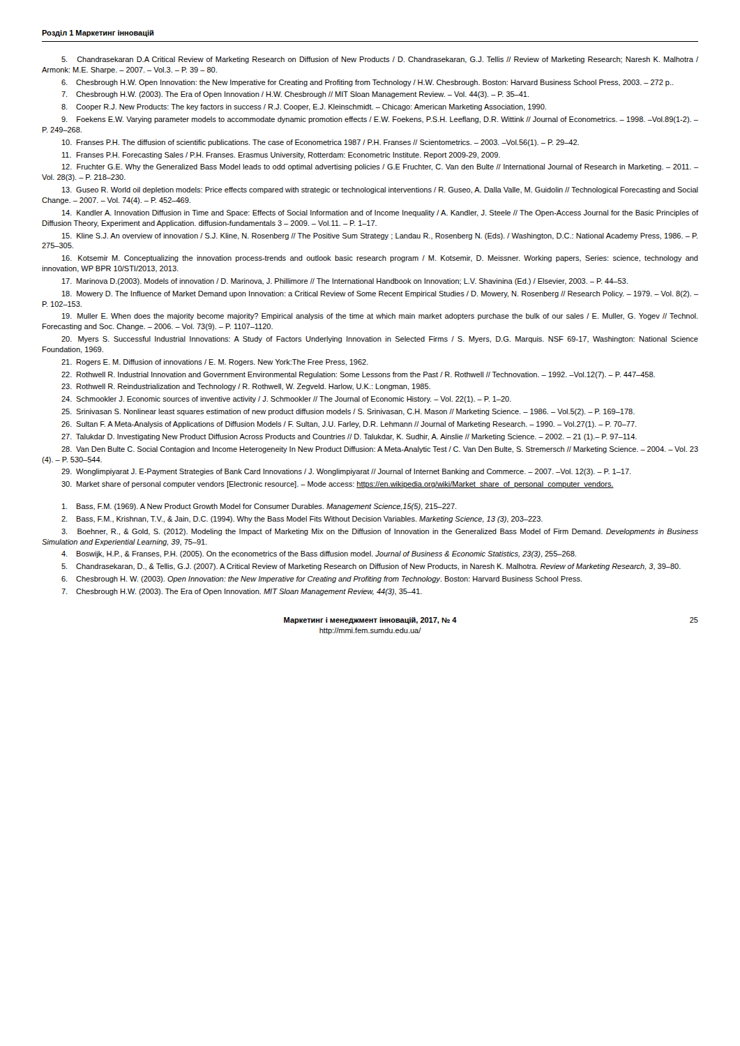Розділ 1 Маркетинг інновацій
5. Chandrasekaran D.A Critical Review of Marketing Research on Diffusion of New Products / D. Chandrasekaran, G.J. Tellis // Review of Marketing Research; Naresh K. Malhotra / Armonk: M.E. Sharpe. – 2007. – Vol.3. – P. 39 – 80.
6. Chesbrough H.W. Open Innovation: the New Imperative for Creating and Profiting from Technology / H.W. Chesbrough. Boston: Harvard Business School Press, 2003. – 272 p..
7. Chesbrough H.W. (2003). The Era of Open Innovation / H.W. Chesbrough // MIT Sloan Management Review. – Vol. 44(3). – P. 35–41.
8. Cooper R.J. New Products: The key factors in success / R.J. Cooper, E.J. Kleinschmidt. – Chicago: American Marketing Association, 1990.
9. Foekens E.W. Varying parameter models to accommodate dynamic promotion effects / E.W. Foekens, P.S.H. Leeflang, D.R. Wittink // Journal of Econometrics. – 1998. –Vol.89(1-2). – P. 249–268.
10. Franses P.H. The diffusion of scientific publications. The case of Econometrica 1987 / P.H. Franses // Scientometrics. – 2003. –Vol.56(1). – P. 29–42.
11. Franses P.H. Forecasting Sales / P.H. Franses. Erasmus University, Rotterdam: Econometric Institute. Report 2009-29, 2009.
12. Fruchter G.E. Why the Generalized Bass Model leads to odd optimal advertising policies / G.E Fruchter, C. Van den Bulte // International Journal of Research in Marketing. – 2011. – Vol. 28(3). – P. 218–230.
13. Guseo R. World oil depletion models: Price effects compared with strategic or technological interventions / R. Guseo, A. Dalla Valle, M. Guidolin // Technological Forecasting and Social Change. – 2007. – Vol. 74(4). – P. 452–469.
14. Kandler A. Innovation Diffusion in Time and Space: Effects of Social Information and of Income Inequality / A. Kandler, J. Steele // The Open-Access Journal for the Basic Principles of Diffusion Theory, Experiment and Application. diffusion-fundamentals 3 – 2009. – Vol.11. – P. 1–17.
15. Kline S.J. An overview of innovation / S.J. Kline, N. Rosenberg // The Positive Sum Strategy ; Landau R., Rosenberg N. (Eds). / Washington, D.C.: National Academy Press, 1986. – P. 275–305.
16. Kotsemir M. Conceptualizing the innovation process-trends and outlook basic research program / M. Kotsemir, D. Meissner. Working papers, Series: science, technology and innovation, WP BPR 10/STI/2013, 2013.
17. Marinova D.(2003). Models of innovation / D. Marinova, J. Phillimore // The International Handbook on Innovation; L.V. Shavinina (Ed.) / Elsevier, 2003. – P. 44–53.
18. Mowery D. The Influence of Market Demand upon Innovation: a Critical Review of Some Recent Empirical Studies / D. Mowery, N. Rosenberg // Research Policy. – 1979. – Vol. 8(2). – P. 102–153.
19. Muller E. When does the majority become majority? Empirical analysis of the time at which main market adopters purchase the bulk of our sales / E. Muller, G. Yogev // Technol. Forecasting and Soc. Change. – 2006. – Vol. 73(9). – P. 1107–1120.
20. Myers S. Successful Industrial Innovations: A Study of Factors Underlying Innovation in Selected Firms / S. Myers, D.G. Marquis. NSF 69-17, Washington: National Science Foundation, 1969.
21. Rogers E. M. Diffusion of innovations / E. M. Rogers. New York:The Free Press, 1962.
22. Rothwell R. Industrial Innovation and Government Environmental Regulation: Some Lessons from the Past / R. Rothwell // Technovation. – 1992. –Vol.12(7). – P. 447–458.
23. Rothwell R. Reindustrialization and Technology / R. Rothwell, W. Zegveld. Harlow, U.K.: Longman, 1985.
24. Schmookler J. Economic sources of inventive activity / J. Schmookler // The Journal of Economic History. – Vol. 22(1). – P. 1–20.
25. Srinivasan S. Nonlinear least squares estimation of new product diffusion models / S. Srinivasan, C.H. Mason // Marketing Science. – 1986. – Vol.5(2). – P. 169–178.
26. Sultan F. A Meta-Analysis of Applications of Diffusion Models / F. Sultan, J.U. Farley, D.R. Lehmann // Journal of Marketing Research. – 1990. – Vol.27(1). – P. 70–77.
27. Talukdar D. Investigating New Product Diffusion Across Products and Countries // D. Talukdar, K. Sudhir, A. Ainslie // Marketing Science. – 2002. – 21 (1).– P. 97–114.
28. Van Den Bulte C. Social Contagion and Income Heterogeneity In New Product Diffusion: A Meta-Analytic Test / C. Van Den Bulte, S. Stremersch // Marketing Science. – 2004. – Vol. 23 (4). – P. 530–544.
29. Wonglimpiyarat J. E-Payment Strategies of Bank Card Innovations / J. Wonglimpiyarat // Journal of Internet Banking and Commerce. – 2007. –Vol. 12(3). – P. 1–17.
30. Market share of personal computer vendors [Electronic resource]. – Mode access: https://en.wikipedia.org/wiki/Market_share_of_personal_computer_vendors.
1. Bass, F.M. (1969). A New Product Growth Model for Consumer Durables. Management Science,15(5), 215–227.
2. Bass, F.M., Krishnan, T.V., & Jain, D.C. (1994). Why the Bass Model Fits Without Decision Variables. Marketing Science, 13 (3), 203–223.
3. Boehner, R., & Gold, S. (2012). Modeling the Impact of Marketing Mix on the Diffusion of Innovation in the Generalized Bass Model of Firm Demand. Developments in Business Simulation and Experiential Learning, 39, 75–91.
4. Boswijk, H.P., & Franses, P.H. (2005). On the econometrics of the Bass diffusion model. Journal of Business & Economic Statistics, 23(3), 255–268.
5. Chandrasekaran, D., & Tellis, G.J. (2007). A Critical Review of Marketing Research on Diffusion of New Products, in Naresh K. Malhotra. Review of Marketing Research, 3, 39–80.
6. Chesbrough H. W. (2003). Open Innovation: the New Imperative for Creating and Profiting from Technology. Boston: Harvard Business School Press.
7. Chesbrough H.W. (2003). The Era of Open Innovation. MIT Sloan Management Review, 44(3), 35–41.
Маркетинг і менеджмент інновацій, 2017, № 4
http://mmi.fem.sumdu.edu.ua/
25